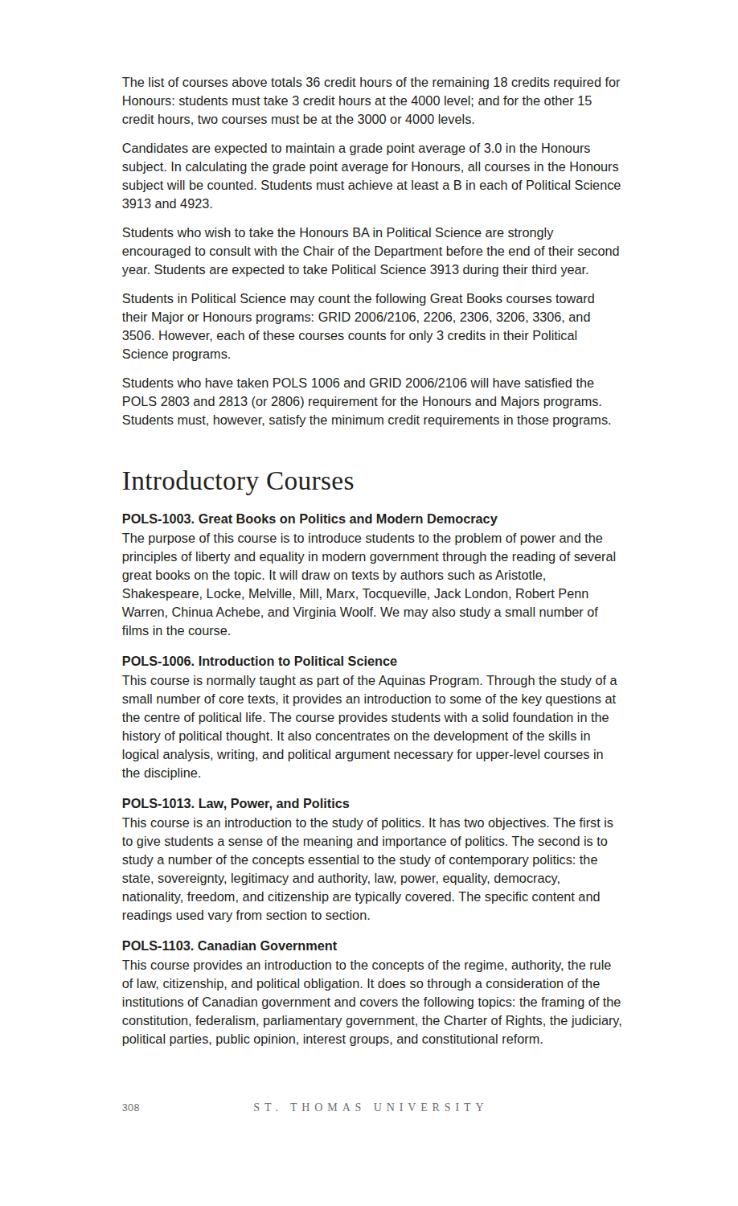The list of courses above totals 36 credit hours of the remaining 18 credits required for Honours: students must take 3 credit hours at the 4000 level; and for the other 15 credit hours, two courses must be at the 3000 or 4000 levels.
Candidates are expected to maintain a grade point average of 3.0 in the Honours subject. In calculating the grade point average for Honours, all courses in the Honours subject will be counted. Students must achieve at least a B in each of Political Science 3913 and 4923.
Students who wish to take the Honours BA in Political Science are strongly encouraged to consult with the Chair of the Department before the end of their second year. Students are expected to take Political Science 3913 during their third year.
Students in Political Science may count the following Great Books courses toward their Major or Honours programs: GRID 2006/2106, 2206, 2306, 3206, 3306, and 3506. However, each of these courses counts for only 3 credits in their Political Science programs.
Students who have taken POLS 1006 and GRID 2006/2106 will have satisfied the POLS 2803 and 2813 (or 2806) requirement for the Honours and Majors programs. Students must, however, satisfy the minimum credit requirements in those programs.
Introductory Courses
POLS-1003. Great Books on Politics and Modern Democracy
The purpose of this course is to introduce students to the problem of power and the principles of liberty and equality in modern government through the reading of several great books on the topic. It will draw on texts by authors such as Aristotle, Shakespeare, Locke, Melville, Mill, Marx, Tocqueville, Jack London, Robert Penn Warren, Chinua Achebe, and Virginia Woolf. We may also study a small number of films in the course.
POLS-1006. Introduction to Political Science
This course is normally taught as part of the Aquinas Program. Through the study of a small number of core texts, it provides an introduction to some of the key questions at the centre of political life. The course provides students with a solid foundation in the history of political thought. It also concentrates on the development of the skills in logical analysis, writing, and political argument necessary for upper-level courses in the discipline.
POLS-1013. Law, Power, and Politics
This course is an introduction to the study of politics. It has two objectives. The first is to give students a sense of the meaning and importance of politics. The second is to study a number of the concepts essential to the study of contemporary politics: the state, sovereignty, legitimacy and authority, law, power, equality, democracy, nationality, freedom, and citizenship are typically covered. The specific content and readings used vary from section to section.
POLS-1103. Canadian Government
This course provides an introduction to the concepts of the regime, authority, the rule of law, citizenship, and political obligation. It does so through a consideration of the institutions of Canadian government and covers the following topics: the framing of the constitution, federalism, parliamentary government, the Charter of Rights, the judiciary, political parties, public opinion, interest groups, and constitutional reform.
308
St. Thomas University